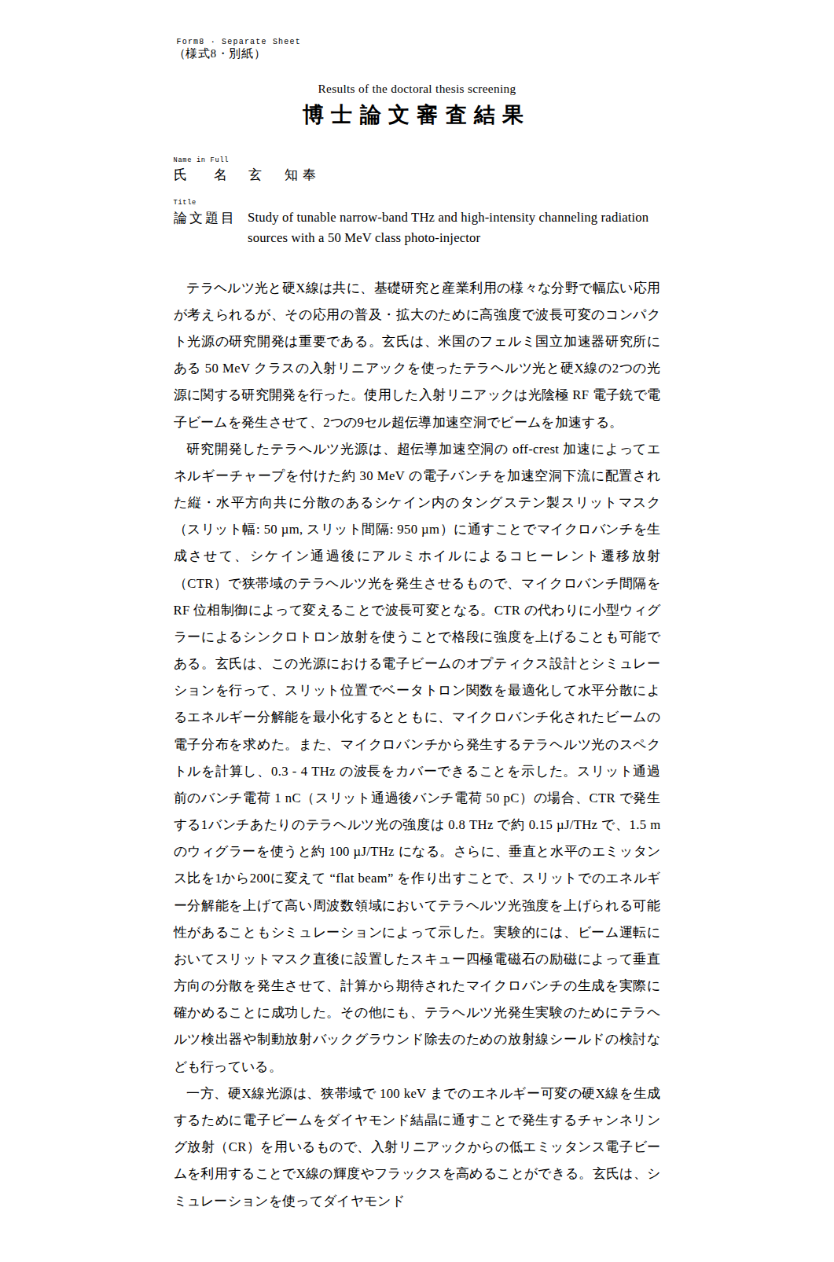Form8 · Separate Sheet
（様式8・別紙）
Results of the doctoral thesis screening
博士論文審査結果
Name in Full 氏　名
玄　知奉
Title 論文題目
Study of tunable narrow-band THz and high-intensity channeling radiation sources with a 50 MeV class photo-injector
テラヘルツ光と硬X線は共に、基礎研究と産業利用の様々な分野で幅広い応用が考えられるが、その応用の普及・拡大のために高強度で波長可変のコンパクト光源の研究開発は重要である。玄氏は、米国のフェルミ国立加速器研究所にある 50 MeV クラスの入射リニアックを使ったテラヘルツ光と硬X線の2つの光源に関する研究開発を行った。使用した入射リニアックは光陰極 RF 電子銃で電子ビームを発生させて、2つの9セル超伝導加速空洞でビームを加速する。
研究開発したテラヘルツ光源は、超伝導加速空洞の off-crest 加速によってエネルギーチャープを付けた約 30 MeV の電子バンチを加速空洞下流に配置された縦・水平方向共に分散のあるシケイン内のタングステン製スリットマスク（スリット幅: 50 µm, スリット間隔: 950 µm）に通すことでマイクロバンチを生成させて、シケイン通過後にアルミホイルによるコヒーレント遷移放射（CTR）で狭帯域のテラヘルツ光を発生させるもので、マイクロバンチ間隔を RF 位相制御によって変えることで波長可変となる。CTR の代わりに小型ウィグラーによるシンクロトロン放射を使うことで格段に強度を上げることも可能である。玄氏は、この光源における電子ビームのオプティクス設計とシミュレーションを行って、スリット位置でベータトロン関数を最適化して水平分散によるエネルギー分解能を最小化するとともに、マイクロバンチ化されたビームの電子分布を求めた。また、マイクロバンチから発生するテラヘルツ光のスペクトルを計算し、0.3 - 4 THz の波長をカバーできることを示した。スリット通過前のバンチ電荷 1 nC（スリット通過後バンチ電荷 50 pC）の場合、CTR で発生する1バンチあたりのテラヘルツ光の強度は 0.8 THz で約 0.15 µJ/THz で、1.5 m のウィグラーを使うと約 100 µJ/THz になる。さらに、垂直と水平のエミッタンス比を1から200に変えて “flat beam” を作り出すことで、スリットでのエネルギー分解能を上げて高い周波数領域においてテラヘルツ光強度を上げられる可能性があることもシミュレーションによって示した。実験的には、ビーム運転においてスリットマスク直後に設置したスキュー四極電磁石の励磁によって垂直方向の分散を発生させて、計算から期待されたマイクロバンチの生成を実際に確かめることに成功した。その他にも、テラヘルツ光発生実験のためにテラヘルツ検出器や制動放射バックグラウンド除去のための放射線シールドの検討なども行っている。
一方、硬X線光源は、狭帯域で 100 keV までのエネルギー可変の硬X線を生成するために電子ビームをダイヤモンド結晶に通すことで発生するチャンネリング放射（CR）を用いるもので、入射リニアックからの低エミッタンス電子ビームを利用することでX線の輝度やフラックスを高めることができる。玄氏は、シミュレーションを使ってダイヤモンド